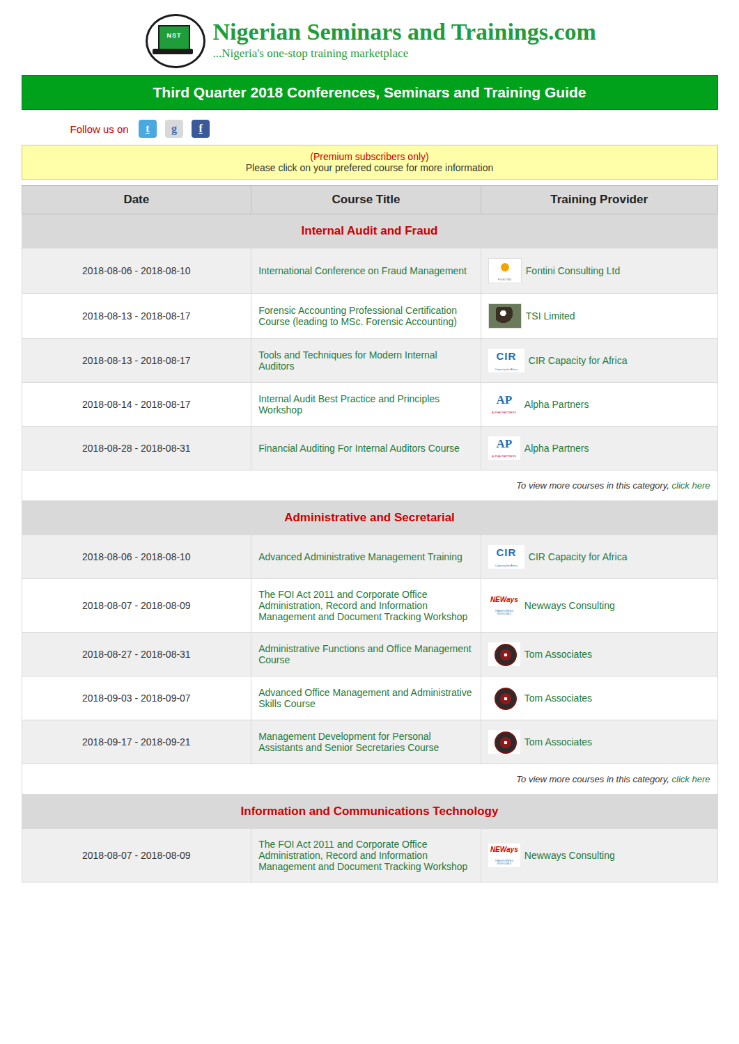Nigerian Seminars and Trainings.com
...Nigeria's one-stop training marketplace
Third Quarter 2018 Conferences, Seminars and Training Guide
Follow us on t g f
(Premium subscribers only)
Please click on your prefered course for more information
| Date | Course Title | Training Provider |
| --- | --- | --- |
| Internal Audit and Fraud |
| 2018-08-06 - 2018-08-10 | International Conference on Fraud Management | Fontini Consulting Ltd |
| 2018-08-13 - 2018-08-17 | Forensic Accounting Professional Certification Course (leading to MSc. Forensic Accounting) | TSI Limited |
| 2018-08-13 - 2018-08-17 | Tools and Techniques for Modern Internal Auditors | CIR Capacity for Africa |
| 2018-08-14 - 2018-08-17 | Internal Audit Best Practice and Principles Workshop | Alpha Partners |
| 2018-08-28 - 2018-08-31 | Financial Auditing For Internal Auditors Course | Alpha Partners |
| To view more courses in this category, click here |
| Administrative and Secretarial |
| 2018-08-06 - 2018-08-10 | Advanced Administrative Management Training | CIR Capacity for Africa |
| 2018-08-07 - 2018-08-09 | The FOI Act 2011 and Corporate Office Administration, Record and Information Management and Document Tracking Workshop | Newways Consulting |
| 2018-08-27 - 2018-08-31 | Administrative Functions and Office Management Course | Tom Associates |
| 2018-09-03 - 2018-09-07 | Advanced Office Management and Administrative Skills Course | Tom Associates |
| 2018-09-17 - 2018-09-21 | Management Development for Personal Assistants and Senior Secretaries Course | Tom Associates |
| To view more courses in this category, click here |
| Information and Communications Technology |
| 2018-08-07 - 2018-08-09 | The FOI Act 2011 and Corporate Office Administration, Record and Information Management and Document Tracking Workshop | Newways Consulting |